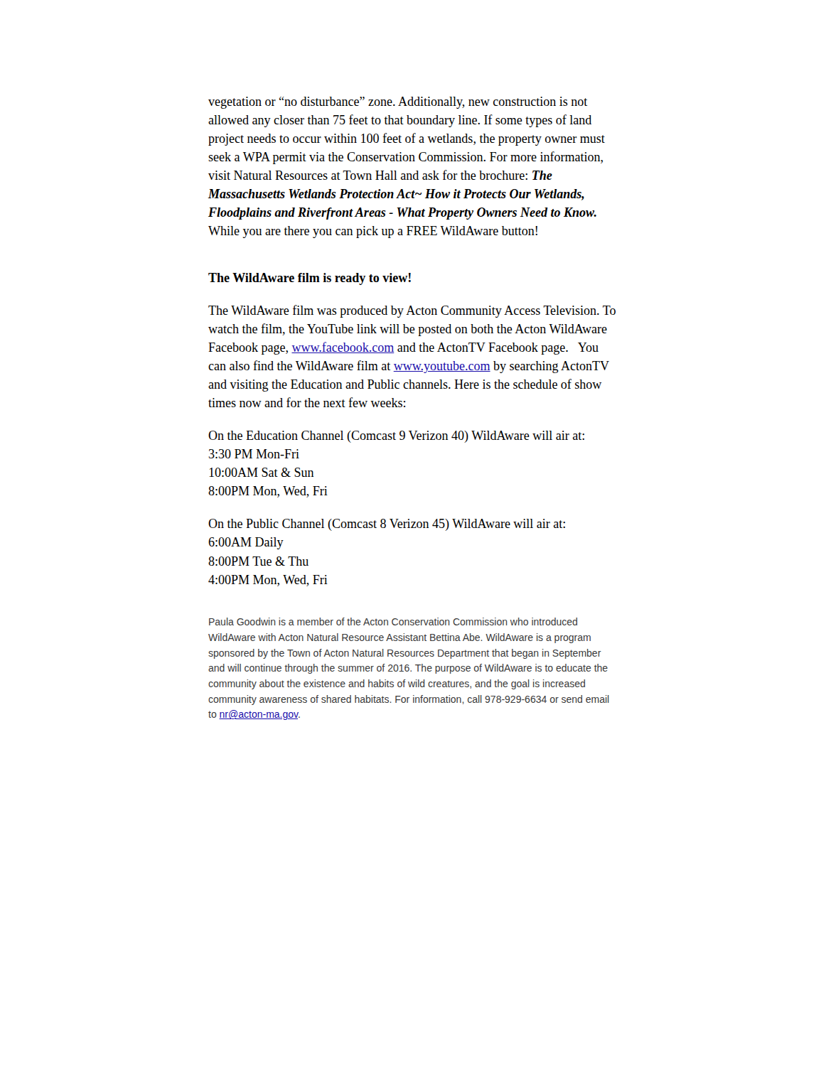vegetation or “no disturbance” zone. Additionally, new construction is not allowed any closer than 75 feet to that boundary line. If some types of land project needs to occur within 100 feet of a wetlands, the property owner must seek a WPA permit via the Conservation Commission. For more information, visit Natural Resources at Town Hall and ask for the brochure: The Massachusetts Wetlands Protection Act~ How it Protects Our Wetlands, Floodplains and Riverfront Areas - What Property Owners Need to Know. While you are there you can pick up a FREE WildAware button!
The WildAware film is ready to view!
The WildAware film was produced by Acton Community Access Television. To watch the film, the YouTube link will be posted on both the Acton WildAware Facebook page, www.facebook.com and the ActonTV Facebook page. You can also find the WildAware film at www.youtube.com by searching ActonTV and visiting the Education and Public channels. Here is the schedule of show times now and for the next few weeks:
On the Education Channel (Comcast 9 Verizon 40) WildAware will air at:
3:30 PM Mon-Fri
10:00AM Sat & Sun
8:00PM Mon, Wed, Fri
On the Public Channel (Comcast 8 Verizon 45) WildAware will air at:
6:00AM Daily
8:00PM Tue & Thu
4:00PM Mon, Wed, Fri
Paula Goodwin is a member of the Acton Conservation Commission who introduced WildAware with Acton Natural Resource Assistant Bettina Abe. WildAware is a program sponsored by the Town of Acton Natural Resources Department that began in September and will continue through the summer of 2016. The purpose of WildAware is to educate the community about the existence and habits of wild creatures, and the goal is increased community awareness of shared habitats. For information, call 978-929-6634 or send email to nr@acton-ma.gov.